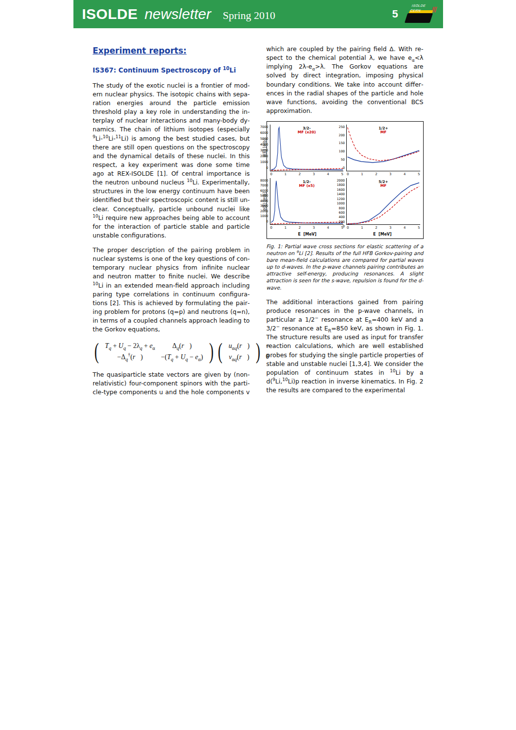ISOLDE newsletter Spring 2010
5 /// ISOLDE
CERN
Experiment reports:
IS367: Continuum Spectroscopy of 10Li
The study of the exotic nuclei is a frontier of modern nuclear physics. The isotopic chains with separation energies around the particle emission threshold play a key role in understanding the interplay of nuclear interactions and many-body dynamics. The chain of lithium isotopes (especially 9Li-10Li-11Li) is among the best studied cases, but there are still open questions on the spectroscopy and the dynamical details of these nuclei. In this respect, a key experiment was done some time ago at REX-ISOLDE [1]. Of central importance is the neutron unbound nucleus 10Li. Experimentally, structures in the low energy continuum have been identified but their spectroscopic content is still unclear. Conceptually, particle unbound nuclei like 10Li require new approaches being able to account for the interaction of particle stable and particle unstable configurations.
The proper description of the pairing problem in nuclear systems is one of the key questions of contemporary nuclear physics from infinite nuclear and neutron matter to finite nuclei. We describe 10Li in an extended mean-field approach including paring type correlations in continuum configurations [2]. This is achieved by formulating the pairing problem for protons (q=p) and neutrons (q=n), in terms of a coupled channels approach leading to the Gorkov equations,
(
| T q + U q − 2λ q + e α | Δ q ( r⃗ ) |
| −Δ q † ( r⃗ ) | −( T q + U q − e α ) |
) (
| u α q ( r⃗ ) |
| v α q ( r⃗ ) |
) = 0
The quasiparticle state vectors are given by (non-relativistic) four-component spinors with the particle-type components u and the hole components v which are coupled by the pairing field Δ. With respect to the chemical potential λ, we have eα<λ implying 2λ-eα>λ. The Gorkov equations are solved by direct integration, imposing physical boundary conditions. We take into account differences in the radial shapes of the particle and hole wave functions, avoiding the conventional BCS approximation.
σ(E) [mb]
70006000500040003000200010000
3/2-
MF (x20)
012345
250200150100500
1/2+
MF
012345
σ(E) [mb]
800070006000500040003000200010000
1/2-
MF (x5)
012345
2000180016001400120010008006004002000
5/2+
MF
012345
E [MeV] E [MeV]
Fig. 1: Partial wave cross sections for elastic scattering of a neutron on 9Li [2]. Results of the full HFB Gorkov-pairing and bare mean-field calculations are compared for partial waves up to d-waves. In the p-wave channels pairing contributes an attractive self-energy, producing resonances. A slight attraction is seen for the s-wave, repulsion is found for the d-wave.
The additional interactions gained from pairing produce resonances in the p-wave channels, in particular a 1/2− resonance at ER=400 keV and a 3/2− resonance at ER=850 keV, as shown in Fig. 1. The structure results are used as input for transfer reaction calculations, which are well established probes for studying the single particle properties of stable and unstable nuclei [1,3,4]. We consider the population of continuum states in 10Li by a d(9Li,10Li)p reaction in inverse kinematics. In Fig. 2 the results are compared to the experimental